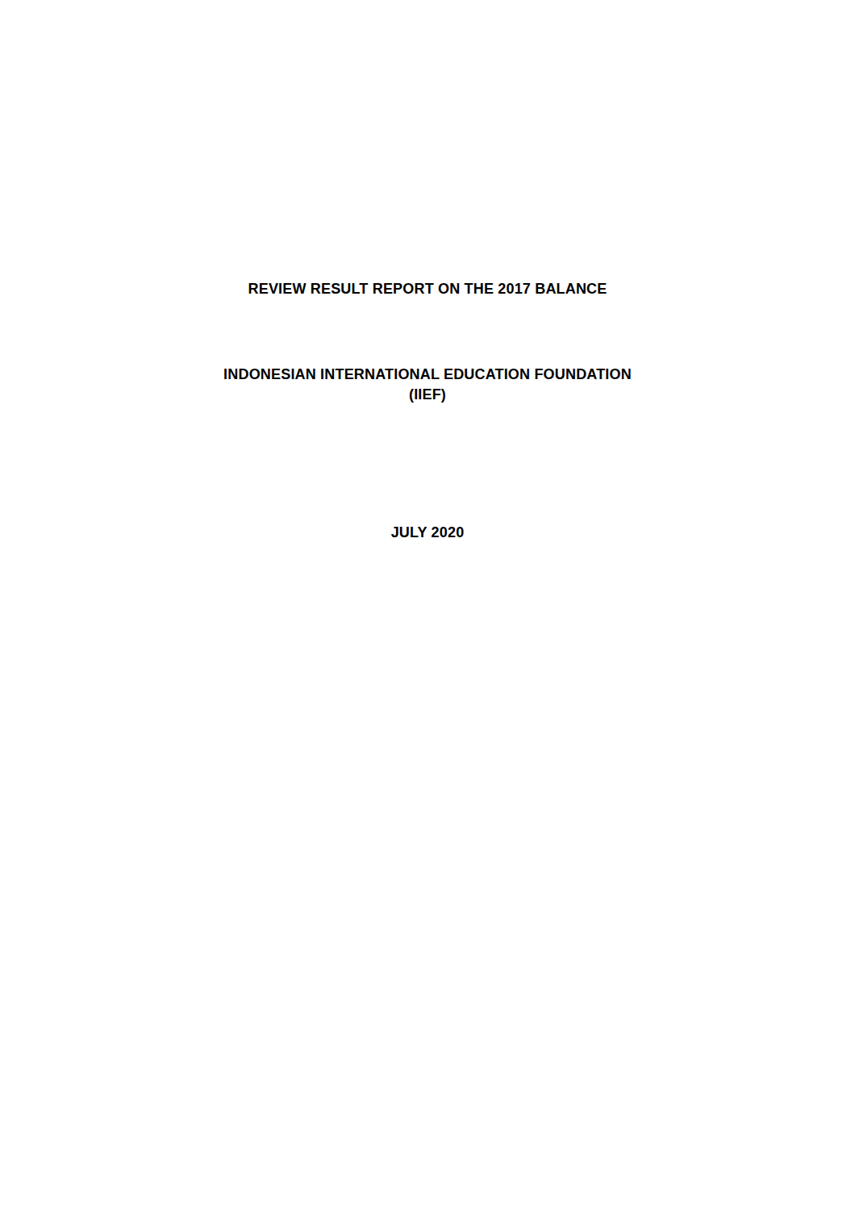REVIEW RESULT REPORT ON THE 2017 BALANCE
INDONESIAN INTERNATIONAL EDUCATION FOUNDATION
(IIEF)
JULY 2020